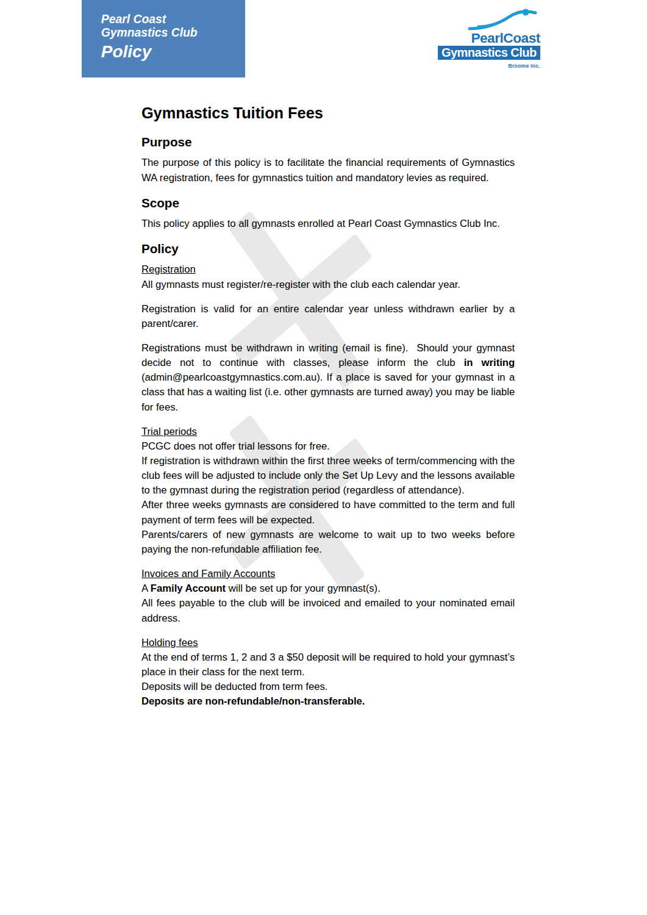Pearl Coast
Gymnastics Club
Policy
PearlCoast Gymnastics Club Broome Inc.
Gymnastics Tuition Fees
Purpose
The purpose of this policy is to facilitate the financial requirements of Gymnastics WA registration, fees for gymnastics tuition and mandatory levies as required.
Scope
This policy applies to all gymnasts enrolled at Pearl Coast Gymnastics Club Inc.
Policy
Registration
All gymnasts must register/re-register with the club each calendar year.
Registration is valid for an entire calendar year unless withdrawn earlier by a parent/carer.
Registrations must be withdrawn in writing (email is fine). Should your gymnast decide not to continue with classes, please inform the club in writing (admin@pearlcoastgymnastics.com.au). If a place is saved for your gymnast in a class that has a waiting list (i.e. other gymnasts are turned away) you may be liable for fees.
Trial periods
PCGC does not offer trial lessons for free.
If registration is withdrawn within the first three weeks of term/commencing with the club fees will be adjusted to include only the Set Up Levy and the lessons available to the gymnast during the registration period (regardless of attendance).
After three weeks gymnasts are considered to have committed to the term and full payment of term fees will be expected.
Parents/carers of new gymnasts are welcome to wait up to two weeks before paying the non-refundable affiliation fee.
Invoices and Family Accounts
A Family Account will be set up for your gymnast(s).
All fees payable to the club will be invoiced and emailed to your nominated email address.
Holding fees
At the end of terms 1, 2 and 3 a $50 deposit will be required to hold your gymnast’s place in their class for the next term.
Deposits will be deducted from term fees.
Deposits are non-refundable/non-transferable.